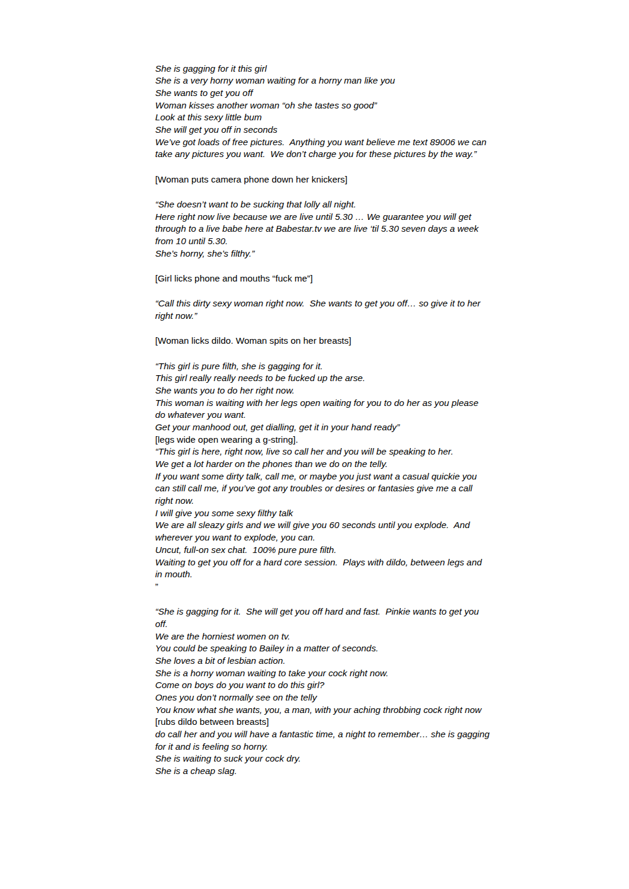She is gagging for it this girl
She is a very horny woman waiting for a horny man like you
She wants to get you off
Woman kisses another woman “oh she tastes so good”
Look at this sexy little bum
She will get you off in seconds
We’ve got loads of free pictures. Anything you want believe me text 89006 we can take any pictures you want. We don’t charge you for these pictures by the way.”
[Woman puts camera phone down her knickers]
“She doesn’t want to be sucking that lolly all night.
Here right now live because we are live until 5.30 … We guarantee you will get through to a live babe here at Babestar.tv we are live ‘til 5.30 seven days a week from 10 until 5.30.
She’s horny, she’s filthy.”
[Girl licks phone and mouths “fuck me”]
“Call this dirty sexy woman right now. She wants to get you off… so give it to her right now.”
[Woman licks dildo. Woman spits on her breasts]
“This girl is pure filth, she is gagging for it.
This girl really really needs to be fucked up the arse.
She wants you to do her right now.
This woman is waiting with her legs open waiting for you to do her as you please do whatever you want.
Get your manhood out, get dialling, get it in your hand ready”
[legs wide open wearing a g-string].
“This girl is here, right now, live so call her and you will be speaking to her.
We get a lot harder on the phones than we do on the telly.
If you want some dirty talk, call me, or maybe you just want a casual quickie you can still call me, if you’ve got any troubles or desires or fantasies give me a call right now.
I will give you some sexy filthy talk
We are all sleazy girls and we will give you 60 seconds until you explode. And wherever you want to explode, you can.
Uncut, full-on sex chat. 100% pure pure filth.
Waiting to get you off for a hard core session. Plays with dildo, between legs and in mouth.
”
“She is gagging for it. She will get you off hard and fast. Pinkie wants to get you off.
We are the horniest women on tv.
You could be speaking to Bailey in a matter of seconds.
She loves a bit of lesbian action.
She is a horny woman waiting to take your cock right now.
Come on boys do you want to do this girl?
Ones you don’t normally see on the telly
You know what she wants, you, a man, with your aching throbbing cock right now
[rubs dildo between breasts]
do call her and you will have a fantastic time, a night to remember… she is gagging for it and is feeling so horny.
She is waiting to suck your cock dry.
She is a cheap slag.